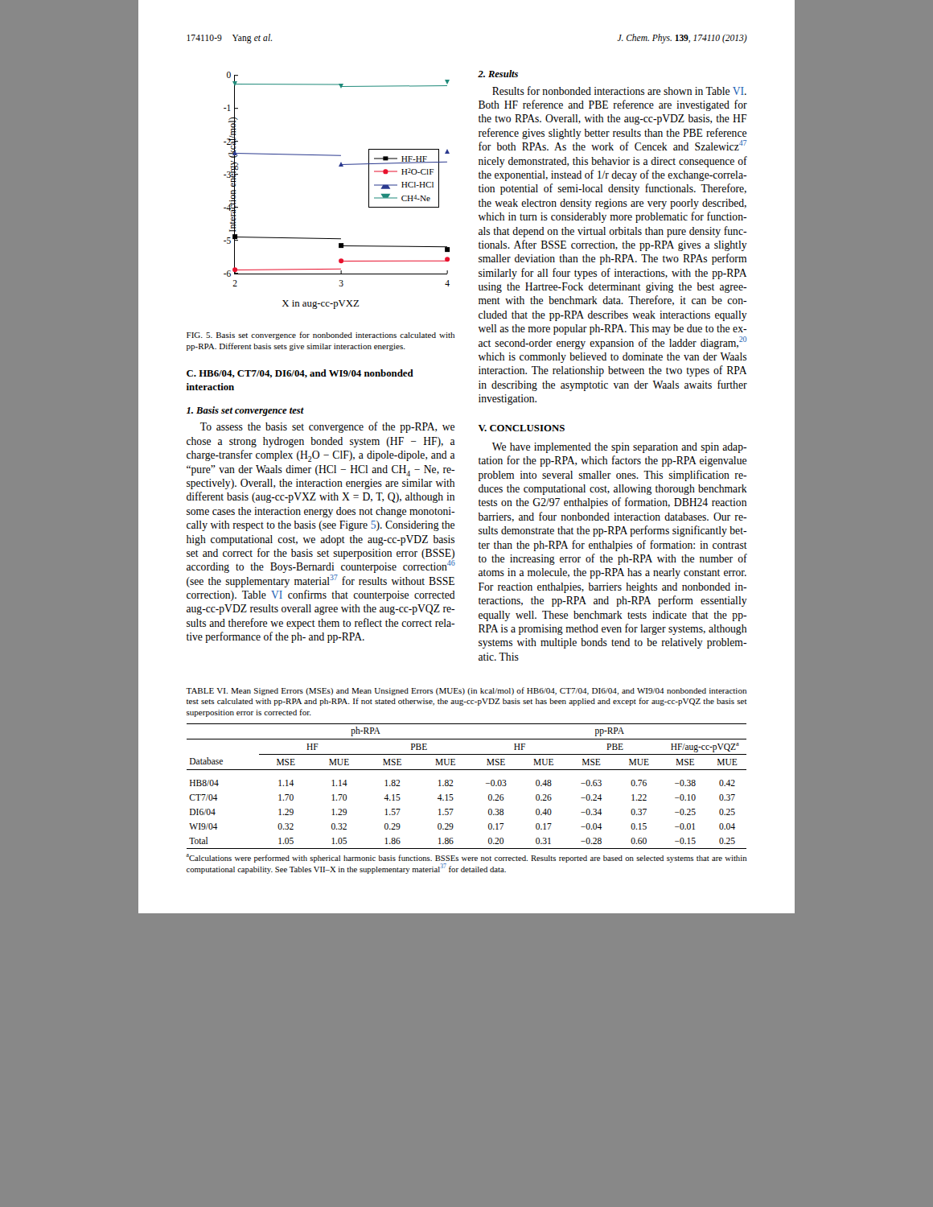174110-9 Yang et al.
J. Chem. Phys. 139, 174110 (2013)
Interaction energy (kcal/mol)
0
-1
-2
-3
-4
-5
-6
2
3
4
HF-HF
H2O-ClF
HCl-HCl
CH4-Ne
X in aug-cc-pVXZ
FIG. 5. Basis set convergence for nonbonded interactions calculated with pp-RPA. Different basis sets give similar interaction energies.
C. HB6/04, CT7/04, DI6/04, and WI9/04 nonbonded interaction
1. Basis set convergence test
To assess the basis set convergence of the pp-RPA, we chose a strong hydrogen bonded system (HF − HF), a charge-transfer complex (H2O − ClF), a dipole-dipole, and a “pure” van der Waals dimer (HCl − HCl and CH4 − Ne, respectively). Overall, the interaction energies are similar with different basis (aug-cc-pVXZ with X = D, T, Q), although in some cases the interaction energy does not change monotonically with respect to the basis (see Figure 5). Considering the high computational cost, we adopt the aug-cc-pVDZ basis set and correct for the basis set superposition error (BSSE) according to the Boys-Bernardi counterpoise correction46 (see the supplementary material37 for results without BSSE correction). Table VI confirms that counterpoise corrected aug-cc-pVDZ results overall agree with the aug-cc-pVQZ results and therefore we expect them to reflect the correct relative performance of the ph- and pp-RPA.
2. Results
Results for nonbonded interactions are shown in Table VI. Both HF reference and PBE reference are investigated for the two RPAs. Overall, with the aug-cc-pVDZ basis, the HF reference gives slightly better results than the PBE reference for both RPAs. As the work of Cencek and Szalewicz47 nicely demonstrated, this behavior is a direct consequence of the exponential, instead of 1/r decay of the exchange-correlation potential of semi-local density functionals. Therefore, the weak electron density regions are very poorly described, which in turn is considerably more problematic for functionals that depend on the virtual orbitals than pure density functionals. After BSSE correction, the pp-RPA gives a slightly smaller deviation than the ph-RPA. The two RPAs perform similarly for all four types of interactions, with the pp-RPA using the Hartree-Fock determinant giving the best agreement with the benchmark data. Therefore, it can be concluded that the pp-RPA describes weak interactions equally well as the more popular ph-RPA. This may be due to the exact second-order energy expansion of the ladder diagram,20 which is commonly believed to dominate the van der Waals interaction. The relationship between the two types of RPA in describing the asymptotic van der Waals awaits further investigation.
V. CONCLUSIONS
We have implemented the spin separation and spin adaptation for the pp-RPA, which factors the pp-RPA eigenvalue problem into several smaller ones. This simplification reduces the computational cost, allowing thorough benchmark tests on the G2/97 enthalpies of formation, DBH24 reaction barriers, and four nonbonded interaction databases. Our results demonstrate that the pp-RPA performs significantly better than the ph-RPA for enthalpies of formation: in contrast to the increasing error of the ph-RPA with the number of atoms in a molecule, the pp-RPA has a nearly constant error. For reaction enthalpies, barriers heights and nonbonded interactions, the pp-RPA and ph-RPA perform essentially equally well. These benchmark tests indicate that the pp-RPA is a promising method even for larger systems, although systems with multiple bonds tend to be relatively problematic. This
TABLE VI. Mean Signed Errors (MSEs) and Mean Unsigned Errors (MUEs) (in kcal/mol) of HB6/04, CT7/04, DI6/04, and WI9/04 nonbonded interaction test sets calculated with pp-RPA and ph-RPA. If not stated otherwise, the aug-cc-pVDZ basis set has been applied and except for aug-cc-pVQZ the basis set superposition error is corrected for.
| | ph-RPA | pp-RPA |
| --- | --- | --- |
| | HF | PBE | HF | PBE | HF/aug-cc-pVQZ a |
| Database | MSE | MUE | MSE | MUE | MSE | MUE | MSE | MUE | MSE | MUE |
| HB8/04 | 1.14 | 1.14 | 1.82 | 1.82 | −0.03 | 0.48 | −0.63 | 0.76 | −0.38 | 0.42 |
| CT7/04 | 1.70 | 1.70 | 4.15 | 4.15 | 0.26 | 0.26 | −0.24 | 1.22 | −0.10 | 0.37 |
| DI6/04 | 1.29 | 1.29 | 1.57 | 1.57 | 0.38 | 0.40 | −0.34 | 0.37 | −0.25 | 0.25 |
| WI9/04 | 0.32 | 0.32 | 0.29 | 0.29 | 0.17 | 0.17 | −0.04 | 0.15 | −0.01 | 0.04 |
| Total | 1.05 | 1.05 | 1.86 | 1.86 | 0.20 | 0.31 | −0.28 | 0.60 | −0.15 | 0.25 |
aCalculations were performed with spherical harmonic basis functions. BSSEs were not corrected. Results reported are based on selected systems that are within computational capability. See Tables VII–X in the supplementary material37 for detailed data.